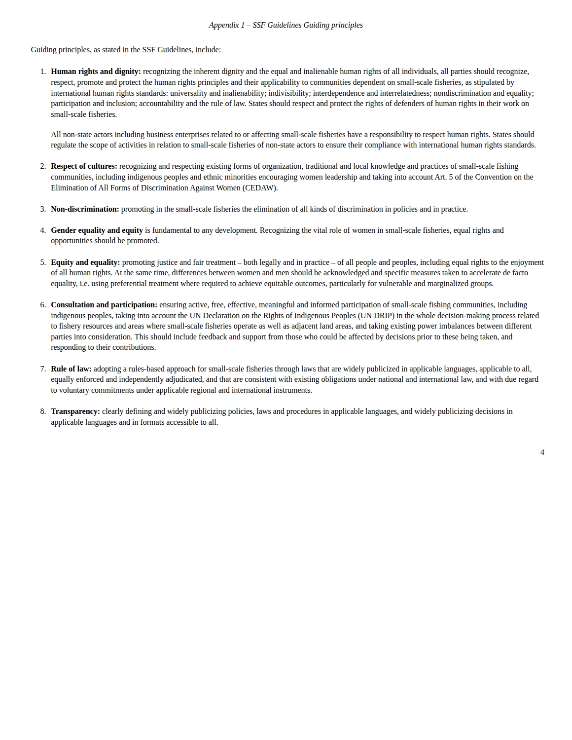Appendix 1 – SSF Guidelines Guiding principles
Guiding principles, as stated in the SSF Guidelines, include:
Human rights and dignity: recognizing the inherent dignity and the equal and inalienable human rights of all individuals, all parties should recognize, respect, promote and protect the human rights principles and their applicability to communities dependent on small-scale fisheries, as stipulated by international human rights standards: universality and inalienability; indivisibility; interdependence and interrelatedness; nondiscrimination and equality; participation and inclusion; accountability and the rule of law. States should respect and protect the rights of defenders of human rights in their work on small-scale fisheries.
All non-state actors including business enterprises related to or affecting small-scale fisheries have a responsibility to respect human rights. States should regulate the scope of activities in relation to small-scale fisheries of non-state actors to ensure their compliance with international human rights standards.
Respect of cultures: recognizing and respecting existing forms of organization, traditional and local knowledge and practices of small-scale fishing communities, including indigenous peoples and ethnic minorities encouraging women leadership and taking into account Art. 5 of the Convention on the Elimination of All Forms of Discrimination Against Women (CEDAW).
Non-discrimination: promoting in the small-scale fisheries the elimination of all kinds of discrimination in policies and in practice.
Gender equality and equity is fundamental to any development. Recognizing the vital role of women in small-scale fisheries, equal rights and opportunities should be promoted.
Equity and equality: promoting justice and fair treatment – both legally and in practice – of all people and peoples, including equal rights to the enjoyment of all human rights. At the same time, differences between women and men should be acknowledged and specific measures taken to accelerate de facto equality, i.e. using preferential treatment where required to achieve equitable outcomes, particularly for vulnerable and marginalized groups.
Consultation and participation: ensuring active, free, effective, meaningful and informed participation of small-scale fishing communities, including indigenous peoples, taking into account the UN Declaration on the Rights of Indigenous Peoples (UN DRIP) in the whole decision-making process related to fishery resources and areas where small-scale fisheries operate as well as adjacent land areas, and taking existing power imbalances between different parties into consideration. This should include feedback and support from those who could be affected by decisions prior to these being taken, and responding to their contributions.
Rule of law: adopting a rules-based approach for small-scale fisheries through laws that are widely publicized in applicable languages, applicable to all, equally enforced and independently adjudicated, and that are consistent with existing obligations under national and international law, and with due regard to voluntary commitments under applicable regional and international instruments.
Transparency: clearly defining and widely publicizing policies, laws and procedures in applicable languages, and widely publicizing decisions in applicable languages and in formats accessible to all.
4